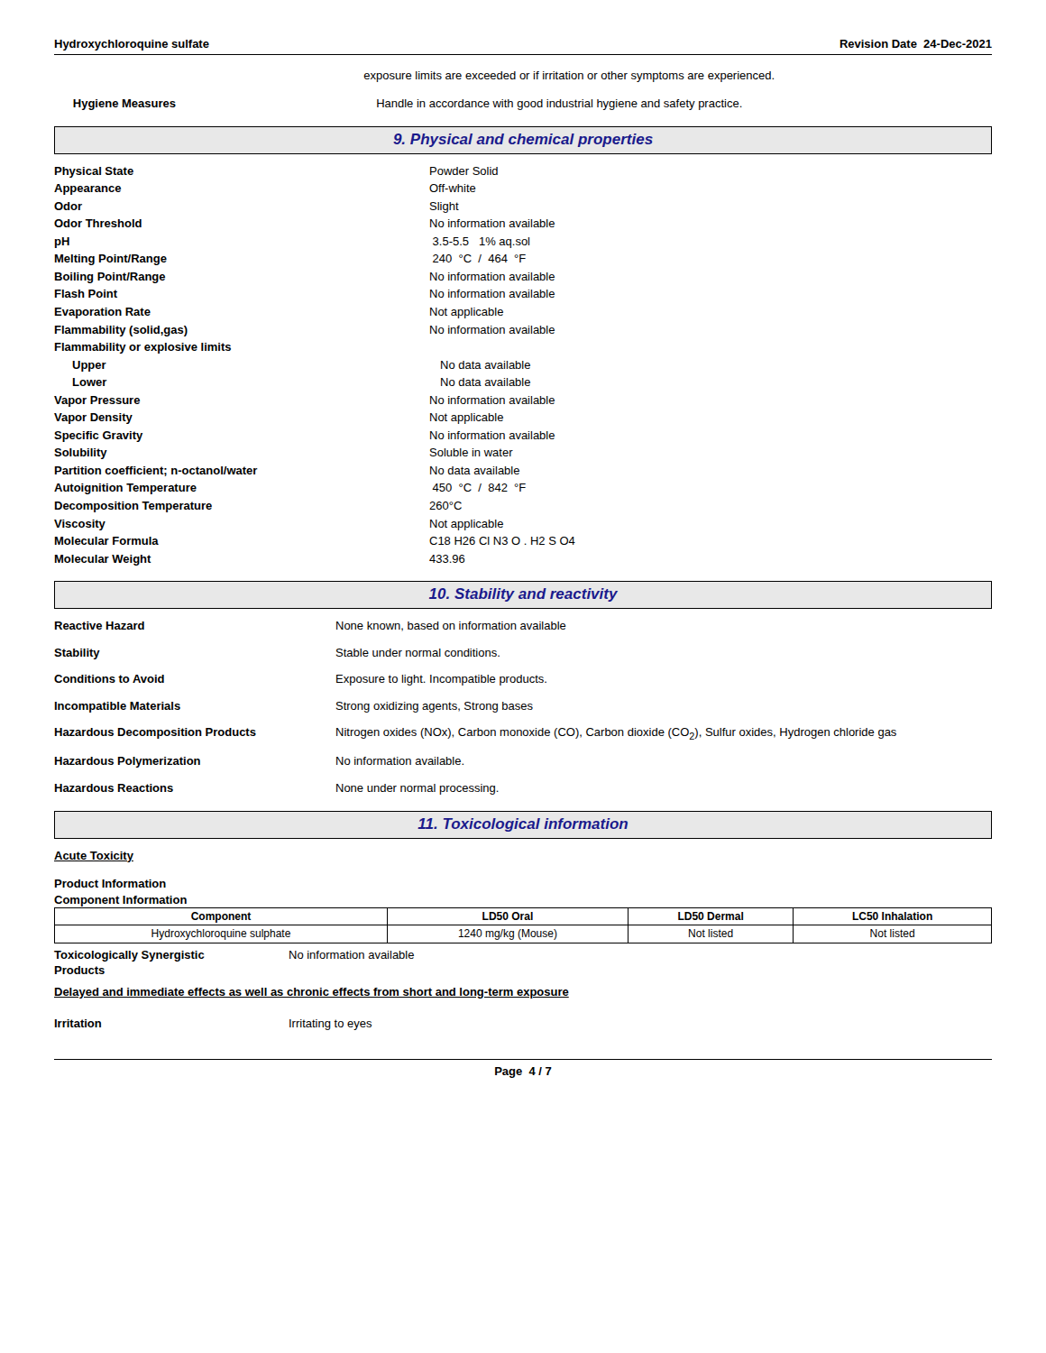Hydroxychloroquine sulfate Revision Date 24-Dec-2021
exposure limits are exceeded or if irritation or other symptoms are experienced.
Hygiene Measures
Handle in accordance with good industrial hygiene and safety practice.
9. Physical and chemical properties
Physical State
Powder Solid
Appearance
Off-white
Odor
Slight
Odor Threshold
No information available
pH
3.5-5.5 1% aq.sol
Melting Point/Range
240 °C / 464 °F
Boiling Point/Range
No information available
Flash Point
No information available
Evaporation Rate
Not applicable
Flammability (solid,gas)
No information available
Flammability or explosive limits
Upper
No data available
Lower
No data available
Vapor Pressure
No information available
Vapor Density
Not applicable
Specific Gravity
No information available
Solubility
Soluble in water
Partition coefficient; n-octanol/water
No data available
Autoignition Temperature
450 °C / 842 °F
Decomposition Temperature
260°C
Viscosity
Not applicable
Molecular Formula
C18 H26 Cl N3 O . H2 S O4
Molecular Weight
433.96
10. Stability and reactivity
Reactive Hazard
None known, based on information available
Stability
Stable under normal conditions.
Conditions to Avoid
Exposure to light. Incompatible products.
Incompatible Materials
Strong oxidizing agents, Strong bases
Hazardous Decomposition Products
Nitrogen oxides (NOx), Carbon monoxide (CO), Carbon dioxide (CO2), Sulfur oxides, Hydrogen chloride gas
Hazardous Polymerization
No information available.
Hazardous Reactions
None under normal processing.
11. Toxicological information
Acute Toxicity
Product Information
Component Information
| Component | LD50 Oral | LD50 Dermal | LC50 Inhalation |
| --- | --- | --- | --- |
| Hydroxychloroquine sulphate | 1240 mg/kg (Mouse) | Not listed | Not listed |
Toxicologically Synergistic
Products
No information available
Delayed and immediate effects as well as chronic effects from short and long-term exposure
Irritation
Irritating to eyes
Page 4 / 7